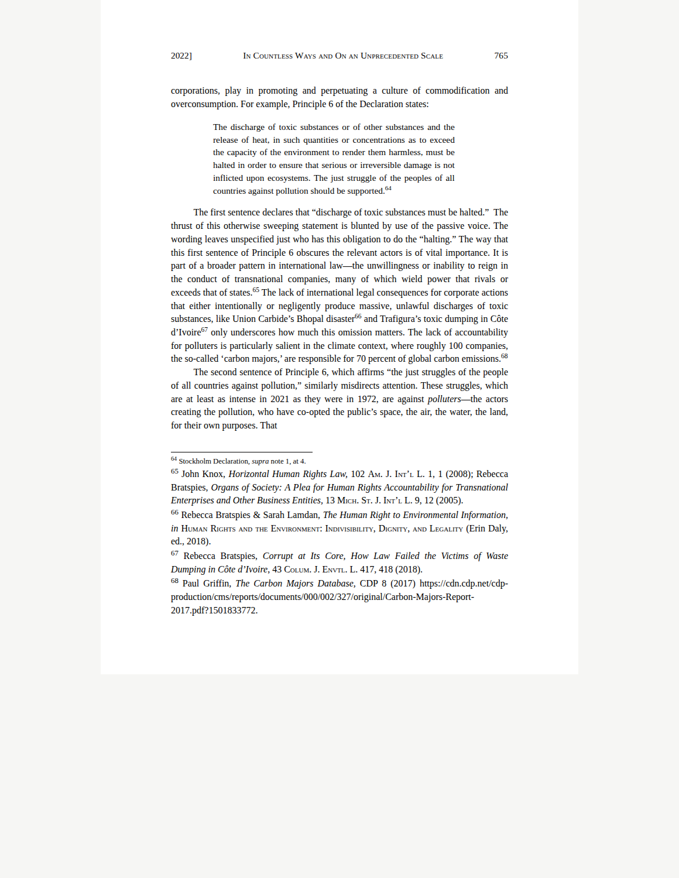2022] In Countless Ways and On an Unprecedented Scale 765
corporations, play in promoting and perpetuating a culture of commodification and overconsumption. For example, Principle 6 of the Declaration states:
The discharge of toxic substances or of other substances and the release of heat, in such quantities or concentrations as to exceed the capacity of the environment to render them harmless, must be halted in order to ensure that serious or irreversible damage is not inflicted upon ecosystems. The just struggle of the peoples of all countries against pollution should be supported.64
The first sentence declares that “discharge of toxic substances must be halted.” The thrust of this otherwise sweeping statement is blunted by use of the passive voice. The wording leaves unspecified just who has this obligation to do the “halting.” The way that this first sentence of Principle 6 obscures the relevant actors is of vital importance. It is part of a broader pattern in international law—the unwillingness or inability to reign in the conduct of transnational companies, many of which wield power that rivals or exceeds that of states.65 The lack of international legal consequences for corporate actions that either intentionally or negligently produce massive, unlawful discharges of toxic substances, like Union Carbide’s Bhopal disaster66 and Trafigura’s toxic dumping in Côte d’Ivoire67 only underscores how much this omission matters. The lack of accountability for polluters is particularly salient in the climate context, where roughly 100 companies, the so-called ‘carbon majors,’ are responsible for 70 percent of global carbon emissions.68
The second sentence of Principle 6, which affirms “the just struggles of the people of all countries against pollution,” similarly misdirects attention. These struggles, which are at least as intense in 2021 as they were in 1972, are against polluters—the actors creating the pollution, who have co-opted the public’s space, the air, the water, the land, for their own purposes. That
64 Stockholm Declaration, supra note 1, at 4.
65 John Knox, Horizontal Human Rights Law, 102 Am. J. Int’l L. 1, 1 (2008); Rebecca Bratspies, Organs of Society: A Plea for Human Rights Accountability for Transnational Enterprises and Other Business Entities, 13 Mich. St. J. Int’l L. 9, 12 (2005).
66 Rebecca Bratspies & Sarah Lamdan, The Human Right to Environmental Information, in Human Rights and the Environment: Indivisibility, Dignity, and Legality (Erin Daly, ed., 2018).
67 Rebecca Bratspies, Corrupt at Its Core, How Law Failed the Victims of Waste Dumping in Côte d’Ivoire, 43 Colum. J. Envtl. L. 417, 418 (2018).
68 Paul Griffin, The Carbon Majors Database, CDP 8 (2017) https://cdn.cdp.net/cdp-production/cms/reports/documents/000/002/327/original/Carbon-Majors-Report-2017.pdf?1501833772.